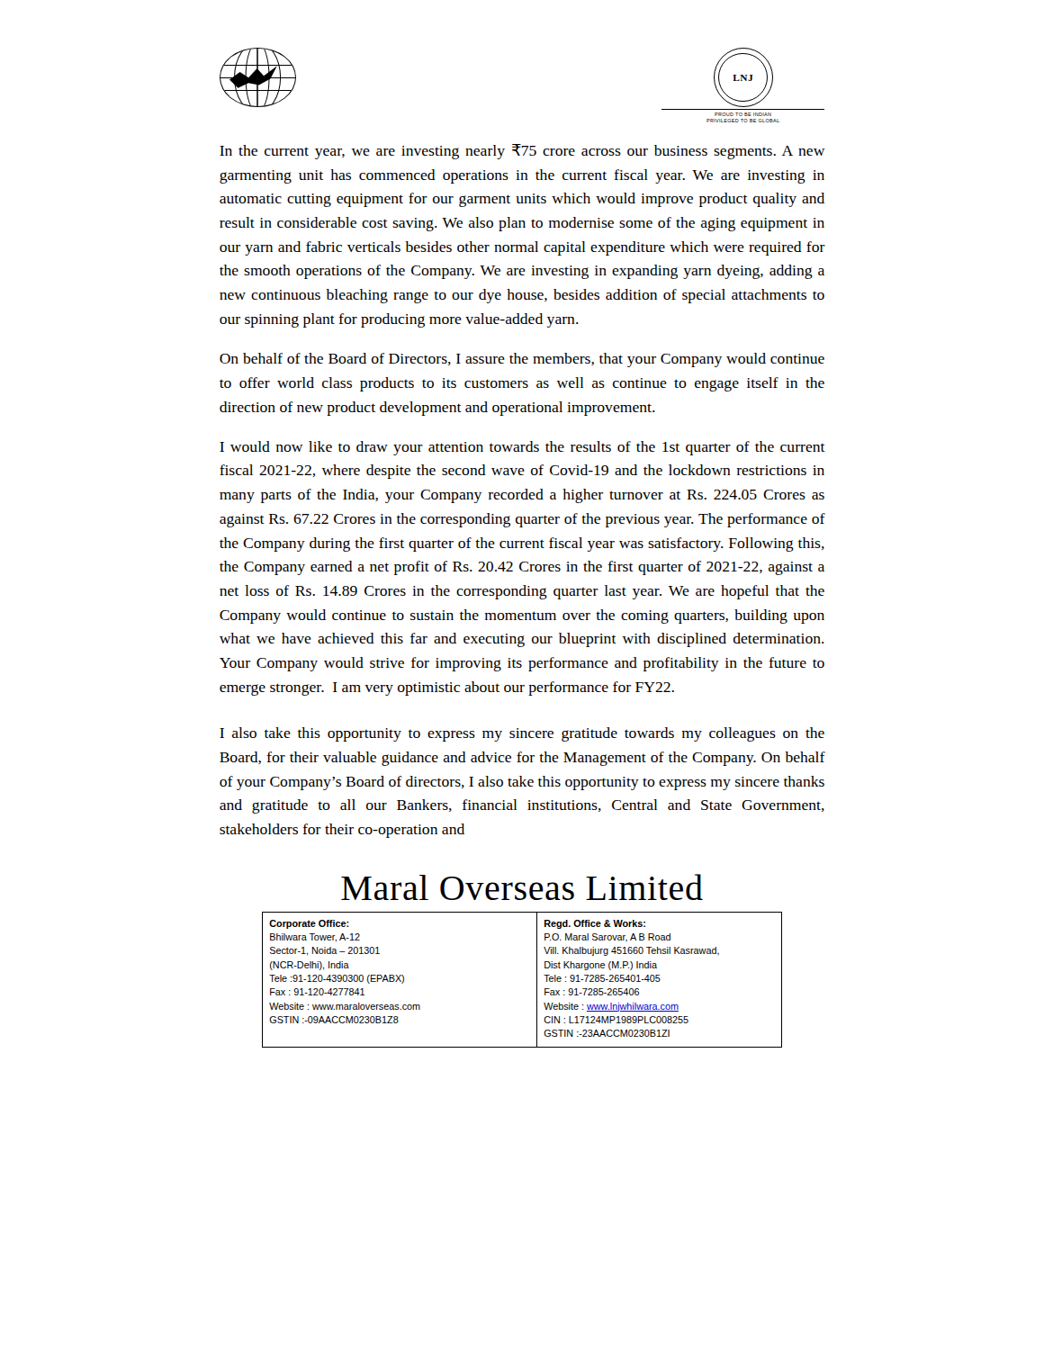Proud to be Indian
Privileged to be Global
In the current year, we are investing nearly ₹75 crore across our business segments. A new garmenting unit has commenced operations in the current fiscal year. We are investing in automatic cutting equipment for our garment units which would improve product quality and result in considerable cost saving. We also plan to modernise some of the aging equipment in our yarn and fabric verticals besides other normal capital expenditure which were required for the smooth operations of the Company. We are investing in expanding yarn dyeing, adding a new continuous bleaching range to our dye house, besides addition of special attachments to our spinning plant for producing more value-added yarn.
On behalf of the Board of Directors, I assure the members, that your Company would continue to offer world class products to its customers as well as continue to engage itself in the direction of new product development and operational improvement.
I would now like to draw your attention towards the results of the 1st quarter of the current fiscal 2021-22, where despite the second wave of Covid-19 and the lockdown restrictions in many parts of the India, your Company recorded a higher turnover at Rs. 224.05 Crores as against Rs. 67.22 Crores in the corresponding quarter of the previous year. The performance of the Company during the first quarter of the current fiscal year was satisfactory. Following this, the Company earned a net profit of Rs. 20.42 Crores in the first quarter of 2021-22, against a net loss of Rs. 14.89 Crores in the corresponding quarter last year. We are hopeful that the Company would continue to sustain the momentum over the coming quarters, building upon what we have achieved this far and executing our blueprint with disciplined determination. Your Company would strive for improving its performance and profitability in the future to emerge stronger. I am very optimistic about our performance for FY22.
I also take this opportunity to express my sincere gratitude towards my colleagues on the Board, for their valuable guidance and advice for the Management of the Company. On behalf of your Company’s Board of directors, I also take this opportunity to express my sincere thanks and gratitude to all our Bankers, financial institutions, Central and State Government, stakeholders for their co-operation and
Maral Overseas Limited
| Corporate Office: Bhilwara Tower, A-12 Sector-1, Noida – 201301 (NCR-Delhi), India Tele :91-120-4390300 (EPABX) Fax : 91-120-4277841 Website : www.maraloverseas.com GSTIN :-09AACCM0230B1Z8 | Regd. Office & Works: P.O. Maral Sarovar, A B Road Vill. Khalbujurg 451660 Tehsil Kasrawad, Dist Khargone (M.P.) India Tele : 91-7285-265401-405 Fax : 91-7285-265406 Website : www.lnjwhilwara.com CIN : L17124MP1989PLC008255 GSTIN :-23AACCM0230B1ZI |